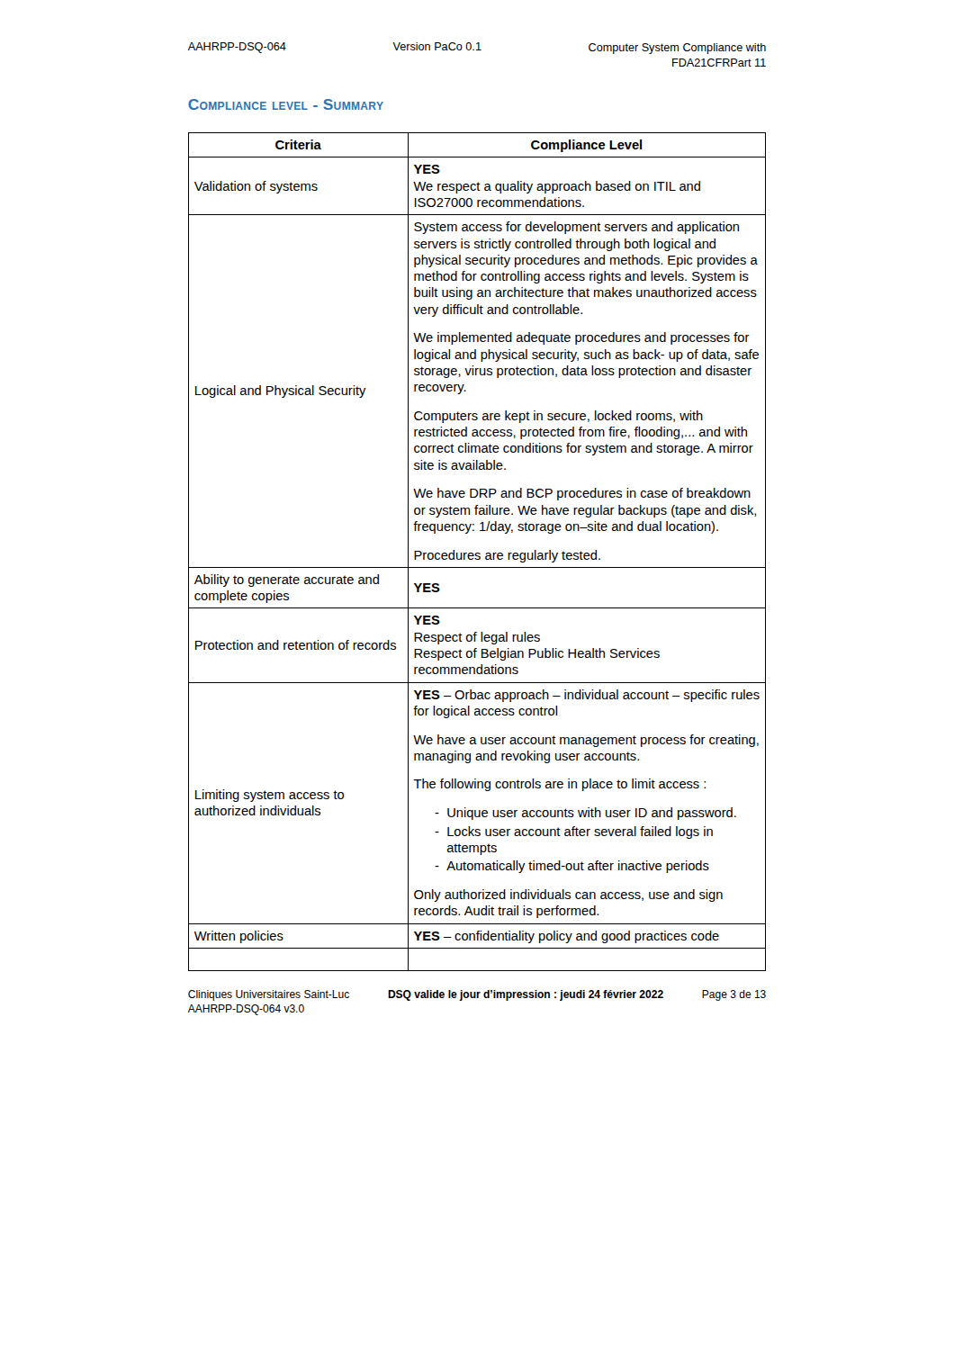AAHRPP-DSQ-064
Version PaCo 0.1
Computer System Compliance with
FDA21CFRPart 11
Compliance level - Summary
| Criteria | Compliance Level |
| --- | --- |
| Validation of systems | YES We respect a quality approach based on ITIL and ISO27000 recommendations. |
| Logical and Physical Security | System access for development servers and application servers is strictly controlled through both logical and physical security procedures and methods. Epic provides a method for controlling access rights and levels. System is built using an architecture that makes unauthorized access very difficult and controllable. We implemented adequate procedures and processes for logical and physical security, such as back- up of data, safe storage, virus protection, data loss protection and disaster recovery. Computers are kept in secure, locked rooms, with restricted access, protected from fire, flooding,... and with correct climate conditions for system and storage. A mirror site is available. We have DRP and BCP procedures in case of breakdown or system failure. We have regular backups (tape and disk, frequency: 1/day, storage on–site and dual location). Procedures are regularly tested. |
| Ability to generate accurate and complete copies | YES |
| Protection and retention of records | YES Respect of legal rules Respect of Belgian Public Health Services recommendations |
| Limiting system access to authorized individuals | YES – Orbac approach – individual account – specific rules for logical access control We have a user account management process for creating, managing and revoking user accounts. The following controls are in place to limit access : Unique user accounts with user ID and password. Locks user account after several failed logs in attempts Automatically timed-out after inactive periods Only authorized individuals can access, use and sign records. Audit trail is performed. |
| Written policies | YES – confidentiality policy and good practices code |
Cliniques Universitaires Saint-Luc
AAHRPP-DSQ-064 v3.0
DSQ valide le jour d’impression : jeudi 24 février 2022
Page 3 de 13